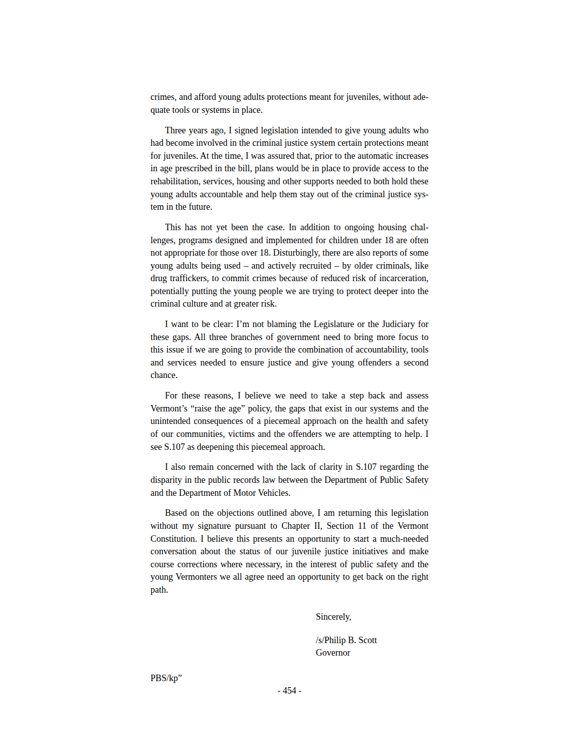crimes, and afford young adults protections meant for juveniles, without adequate tools or systems in place.
Three years ago, I signed legislation intended to give young adults who had become involved in the criminal justice system certain protections meant for juveniles. At the time, I was assured that, prior to the automatic increases in age prescribed in the bill, plans would be in place to provide access to the rehabilitation, services, housing and other supports needed to both hold these young adults accountable and help them stay out of the criminal justice system in the future.
This has not yet been the case. In addition to ongoing housing challenges, programs designed and implemented for children under 18 are often not appropriate for those over 18. Disturbingly, there are also reports of some young adults being used – and actively recruited – by older criminals, like drug traffickers, to commit crimes because of reduced risk of incarceration, potentially putting the young people we are trying to protect deeper into the criminal culture and at greater risk.
I want to be clear: I’m not blaming the Legislature or the Judiciary for these gaps. All three branches of government need to bring more focus to this issue if we are going to provide the combination of accountability, tools and services needed to ensure justice and give young offenders a second chance.
For these reasons, I believe we need to take a step back and assess Vermont’s “raise the age” policy, the gaps that exist in our systems and the unintended consequences of a piecemeal approach on the health and safety of our communities, victims and the offenders we are attempting to help. I see S.107 as deepening this piecemeal approach.
I also remain concerned with the lack of clarity in S.107 regarding the disparity in the public records law between the Department of Public Safety and the Department of Motor Vehicles.
Based on the objections outlined above, I am returning this legislation without my signature pursuant to Chapter II, Section 11 of the Vermont Constitution. I believe this presents an opportunity to start a much-needed conversation about the status of our juvenile justice initiatives and make course corrections where necessary, in the interest of public safety and the young Vermonters we all agree need an opportunity to get back on the right path.
Sincerely,
/s/Philip B. Scott
Governor
PBS/kp”
- 454 -